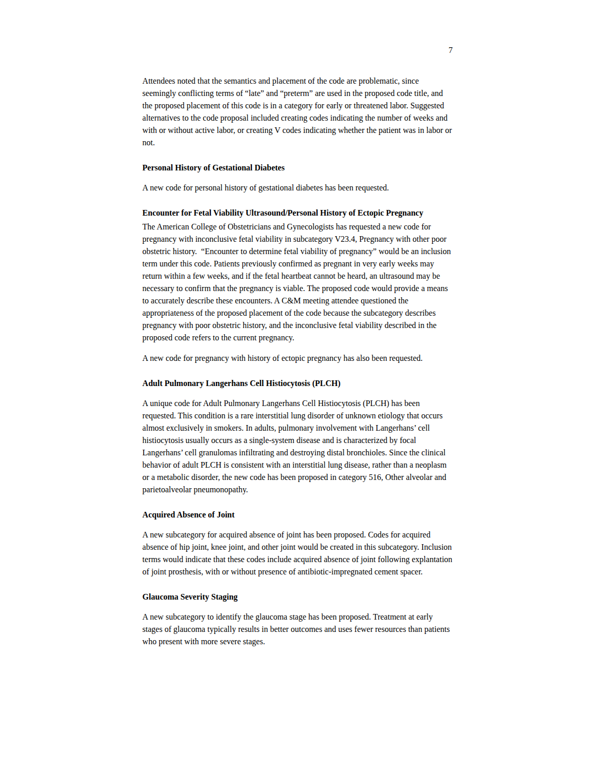7
Attendees noted that the semantics and placement of the code are problematic, since seemingly conflicting terms of “late” and “preterm” are used in the proposed code title, and the proposed placement of this code is in a category for early or threatened labor. Suggested alternatives to the code proposal included creating codes indicating the number of weeks and with or without active labor, or creating V codes indicating whether the patient was in labor or not.
Personal History of Gestational Diabetes
A new code for personal history of gestational diabetes has been requested.
Encounter for Fetal Viability Ultrasound/Personal History of Ectopic Pregnancy
The American College of Obstetricians and Gynecologists has requested a new code for pregnancy with inconclusive fetal viability in subcategory V23.4, Pregnancy with other poor obstetric history. “Encounter to determine fetal viability of pregnancy” would be an inclusion term under this code. Patients previously confirmed as pregnant in very early weeks may return within a few weeks, and if the fetal heartbeat cannot be heard, an ultrasound may be necessary to confirm that the pregnancy is viable. The proposed code would provide a means to accurately describe these encounters. A C&M meeting attendee questioned the appropriateness of the proposed placement of the code because the subcategory describes pregnancy with poor obstetric history, and the inconclusive fetal viability described in the proposed code refers to the current pregnancy.
A new code for pregnancy with history of ectopic pregnancy has also been requested.
Adult Pulmonary Langerhans Cell Histiocytosis (PLCH)
A unique code for Adult Pulmonary Langerhans Cell Histiocytosis (PLCH) has been requested. This condition is a rare interstitial lung disorder of unknown etiology that occurs almost exclusively in smokers. In adults, pulmonary involvement with Langerhans’ cell histiocytosis usually occurs as a single-system disease and is characterized by focal Langerhans’ cell granulomas infiltrating and destroying distal bronchioles. Since the clinical behavior of adult PLCH is consistent with an interstitial lung disease, rather than a neoplasm or a metabolic disorder, the new code has been proposed in category 516, Other alveolar and parietoalveolar pneumonopathy.
Acquired Absence of Joint
A new subcategory for acquired absence of joint has been proposed. Codes for acquired absence of hip joint, knee joint, and other joint would be created in this subcategory. Inclusion terms would indicate that these codes include acquired absence of joint following explantation of joint prosthesis, with or without presence of antibiotic-impregnated cement spacer.
Glaucoma Severity Staging
A new subcategory to identify the glaucoma stage has been proposed. Treatment at early stages of glaucoma typically results in better outcomes and uses fewer resources than patients who present with more severe stages.